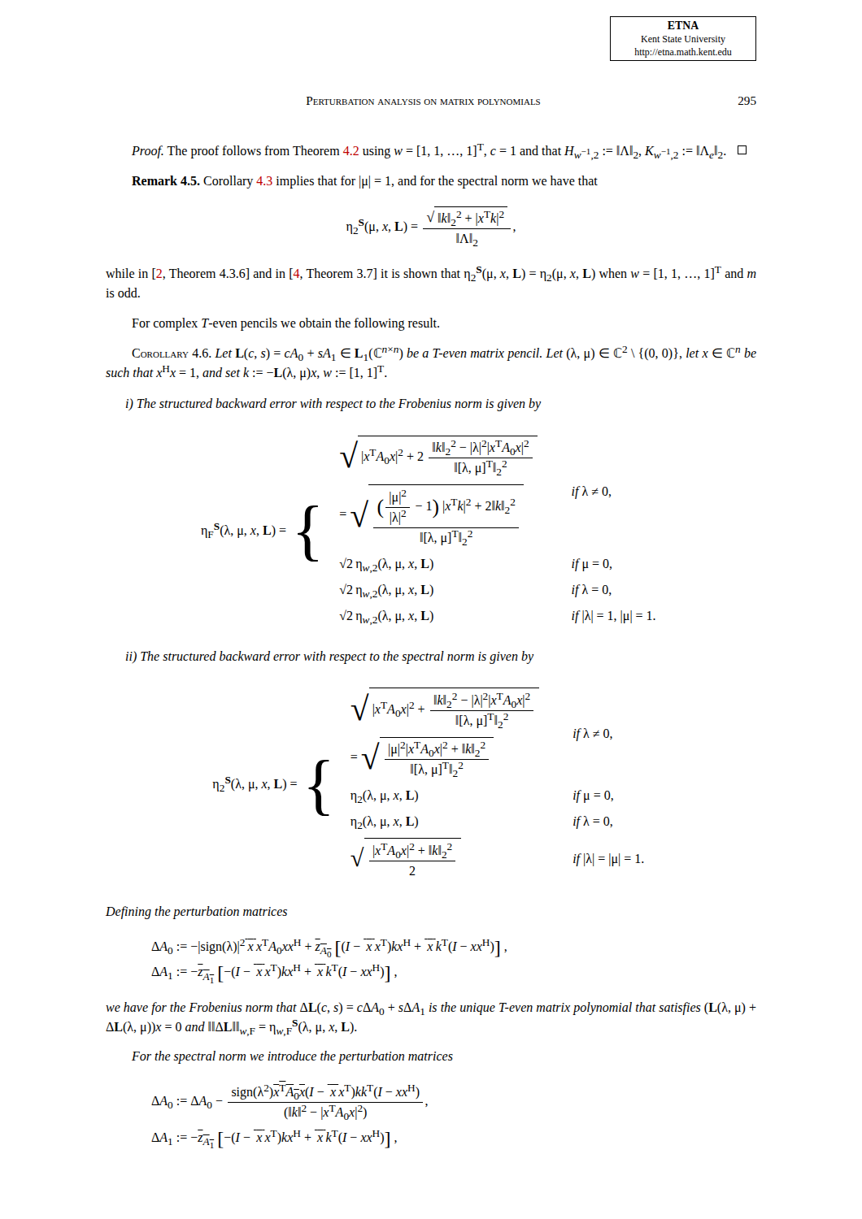ETNA
Kent State University
http://etna.math.kent.edu
Perturbation analysis on matrix polynomials 295
Proof. The proof follows from Theorem 4.2 using w = [1, 1, …, 1]T, c = 1 and that Hw−1,2 := ‖Λ‖2, Kw−1,2 := ‖Λe‖2.
Remark 4.5. Corollary 4.3 implies that for |μ| = 1, and for the spectral norm we have that
η2S(μ, x, L) = √‖k‖22 + |xTk|2 ‖Λ‖2 ,
while in [2, Theorem 4.3.6] and in [4, Theorem 3.7] it is shown that η2S(μ, x, L) = η2(μ, x, L) when w = [1, 1, …, 1]T and m is odd.
For complex T-even pencils we obtain the following result.
Corollary 4.6. Let L(c, s) = cA0 + sA1 ∈ L1(ℂn×n) be a T-even matrix pencil. Let (λ, μ) ∈ ℂ2 \ {(0, 0)}, let x ∈ ℂn be such that xHx = 1, and set k := −L(λ, μ)x, w := [1, 1]T.
i) The structured backward error with respect to the Frobenius norm is given by
ηFS(λ, μ, x, L) = {
| √ / x T A 0 x / 2 + 2 ‖ k ‖ 2 2 − /λ/ 2 / x T A 0 x / 2 ‖[λ, μ] T ‖ 2 2 | if λ ≠ 0, |
| = √ ( /μ/ 2 /λ/ 2 − 1 ) / x T k / 2 + 2‖ k ‖ 2 2 ‖[λ, μ] T ‖ 2 2 |
| √2 η w ,2 (λ, μ, x , L ) | if μ = 0, |
| √2 η w ,2 (λ, μ, x , L ) | if λ = 0, |
| √2 η w ,2 (λ, μ, x , L ) | if /λ/ = 1, /μ/ = 1. |
ii) The structured backward error with respect to the spectral norm is given by
η2S(λ, μ, x, L) = {
| √ / x T A 0 x / 2 + ‖ k ‖ 2 2 − /λ/ 2 / x T A 0 x / 2 ‖[λ, μ] T ‖ 2 2 | if λ ≠ 0, |
| = √ /μ/ 2 / x T A 0 x / 2 + ‖ k ‖ 2 2 ‖[λ, μ] T ‖ 2 2 |
| η 2 (λ, μ, x , L ) | if μ = 0, |
| η 2 (λ, μ, x , L ) | if λ = 0, |
| √ / x T A 0 x / 2 + ‖ k ‖ 2 2 2 | if /λ/ = /μ/ = 1. |
Defining the perturbation matrices
ΔA0 := −|sign(λ)|2 x xTA0xxH + zA0 [(I −  x xT)kxH +  x kT(I − xxH)] ,
ΔA1 := −zA1 [−(I −  x xT)kxH +  x kT(I − xxH)] ,
we have for the Frobenius norm that ΔL(c, s) = c ΔA0 + s ΔA1 is the unique T-even matrix polynomial that satisfies (L(λ, μ) + ΔL(λ, μ))x = 0 and ‖‖ΔL‖‖w,F = ηw,FS(λ, μ, x, L).
For the spectral norm we introduce the perturbation matrices
ΔA0 := ΔA0 − sign(λ2)xTA0x(I −  x xT)kkT(I − xxH) (‖k‖2 − |xTA0x|2) ,
ΔA1 := −zA1 [−(I −  x xT)kxH +  x kT(I − xxH)] ,